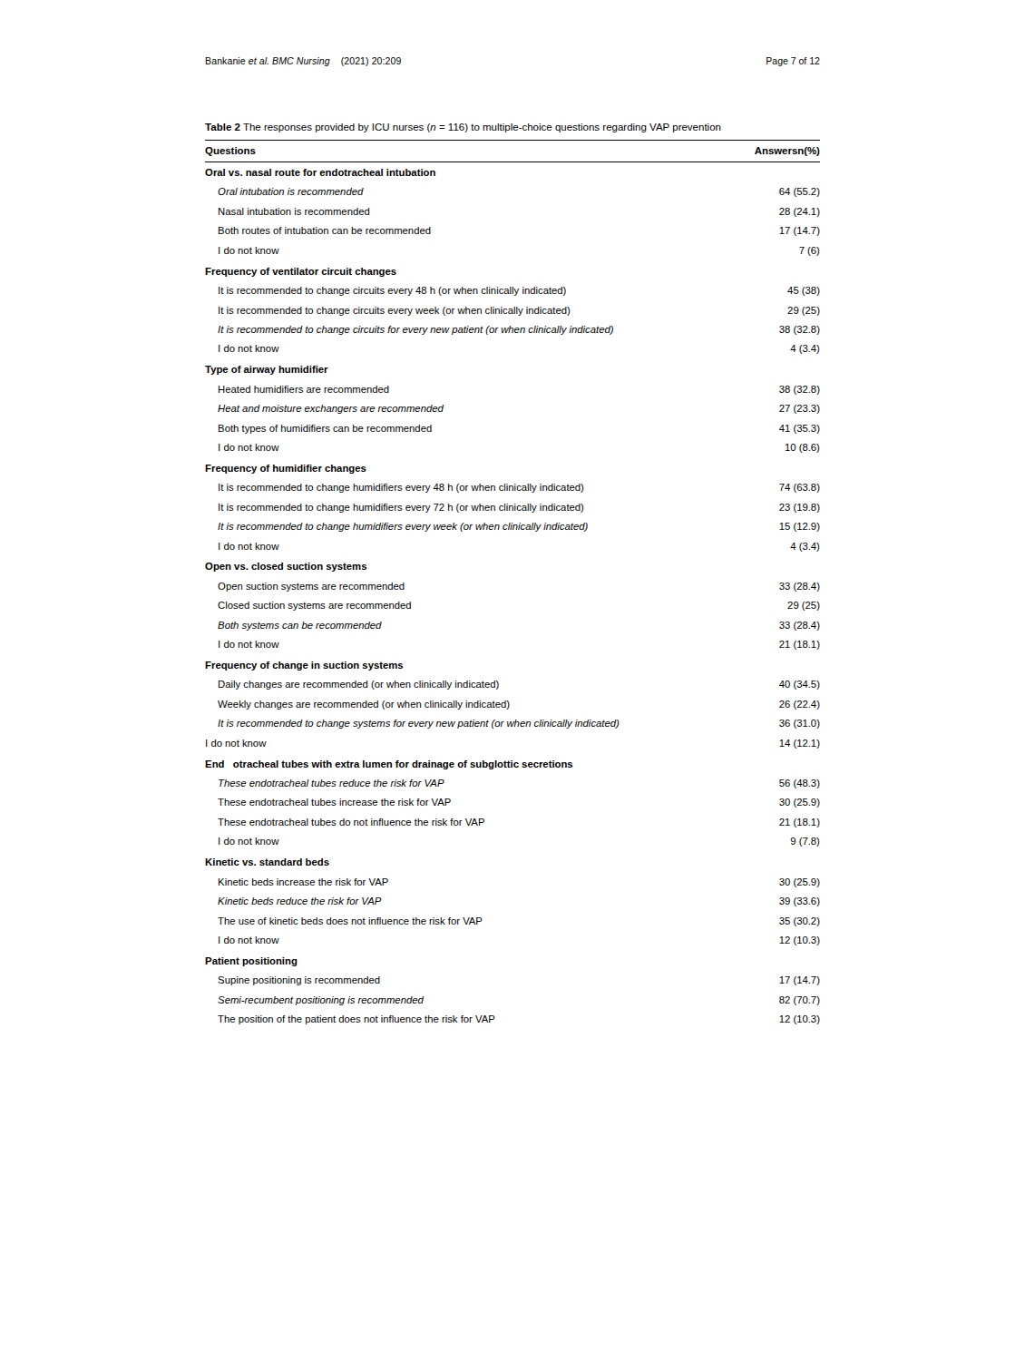Bankanie et al. BMC Nursing (2021) 20:209
Page 7 of 12
Table 2 The responses provided by ICU nurses (n = 116) to multiple-choice questions regarding VAP prevention
| Questions | Answersn(%) |
| --- | --- |
| Oral vs. nasal route for endotracheal intubation | |
| Oral intubation is recommended | 64 (55.2) |
| Nasal intubation is recommended | 28 (24.1) |
| Both routes of intubation can be recommended | 17 (14.7) |
| I do not know | 7 (6) |
| Frequency of ventilator circuit changes | |
| It is recommended to change circuits every 48 h (or when clinically indicated) | 45 (38) |
| It is recommended to change circuits every week (or when clinically indicated) | 29 (25) |
| It is recommended to change circuits for every new patient (or when clinically indicated) | 38 (32.8) |
| I do not know | 4 (3.4) |
| Type of airway humidifier | |
| Heated humidifiers are recommended | 38 (32.8) |
| Heat and moisture exchangers are recommended | 27 (23.3) |
| Both types of humidifiers can be recommended | 41 (35.3) |
| I do not know | 10 (8.6) |
| Frequency of humidifier changes | |
| It is recommended to change humidifiers every 48 h (or when clinically indicated) | 74 (63.8) |
| It is recommended to change humidifiers every 72 h (or when clinically indicated) | 23 (19.8) |
| It is recommended to change humidifiers every week (or when clinically indicated) | 15 (12.9) |
| I do not know | 4 (3.4) |
| Open vs. closed suction systems | |
| Open suction systems are recommended | 33 (28.4) |
| Closed suction systems are recommended | 29 (25) |
| Both systems can be recommended | 33 (28.4) |
| I do not know | 21 (18.1) |
| Frequency of change in suction systems | |
| Daily changes are recommended (or when clinically indicated) | 40 (34.5) |
| Weekly changes are recommended (or when clinically indicated) | 26 (22.4) |
| It is recommended to change systems for every new patient (or when clinically indicated) | 36 (31.0) |
| I do not know | 14 (12.1) |
| End otracheal tubes with extra lumen for drainage of subglottic secretions | |
| These endotracheal tubes reduce the risk for VAP | 56 (48.3) |
| These endotracheal tubes increase the risk for VAP | 30 (25.9) |
| These endotracheal tubes do not influence the risk for VAP | 21 (18.1) |
| I do not know | 9 (7.8) |
| Kinetic vs. standard beds | |
| Kinetic beds increase the risk for VAP | 30 (25.9) |
| Kinetic beds reduce the risk for VAP | 39 (33.6) |
| The use of kinetic beds does not influence the risk for VAP | 35 (30.2) |
| I do not know | 12 (10.3) |
| Patient positioning | |
| Supine positioning is recommended | 17 (14.7) |
| Semi-recumbent positioning is recommended | 82 (70.7) |
| The position of the patient does not influence the risk for VAP | 12 (10.3) |